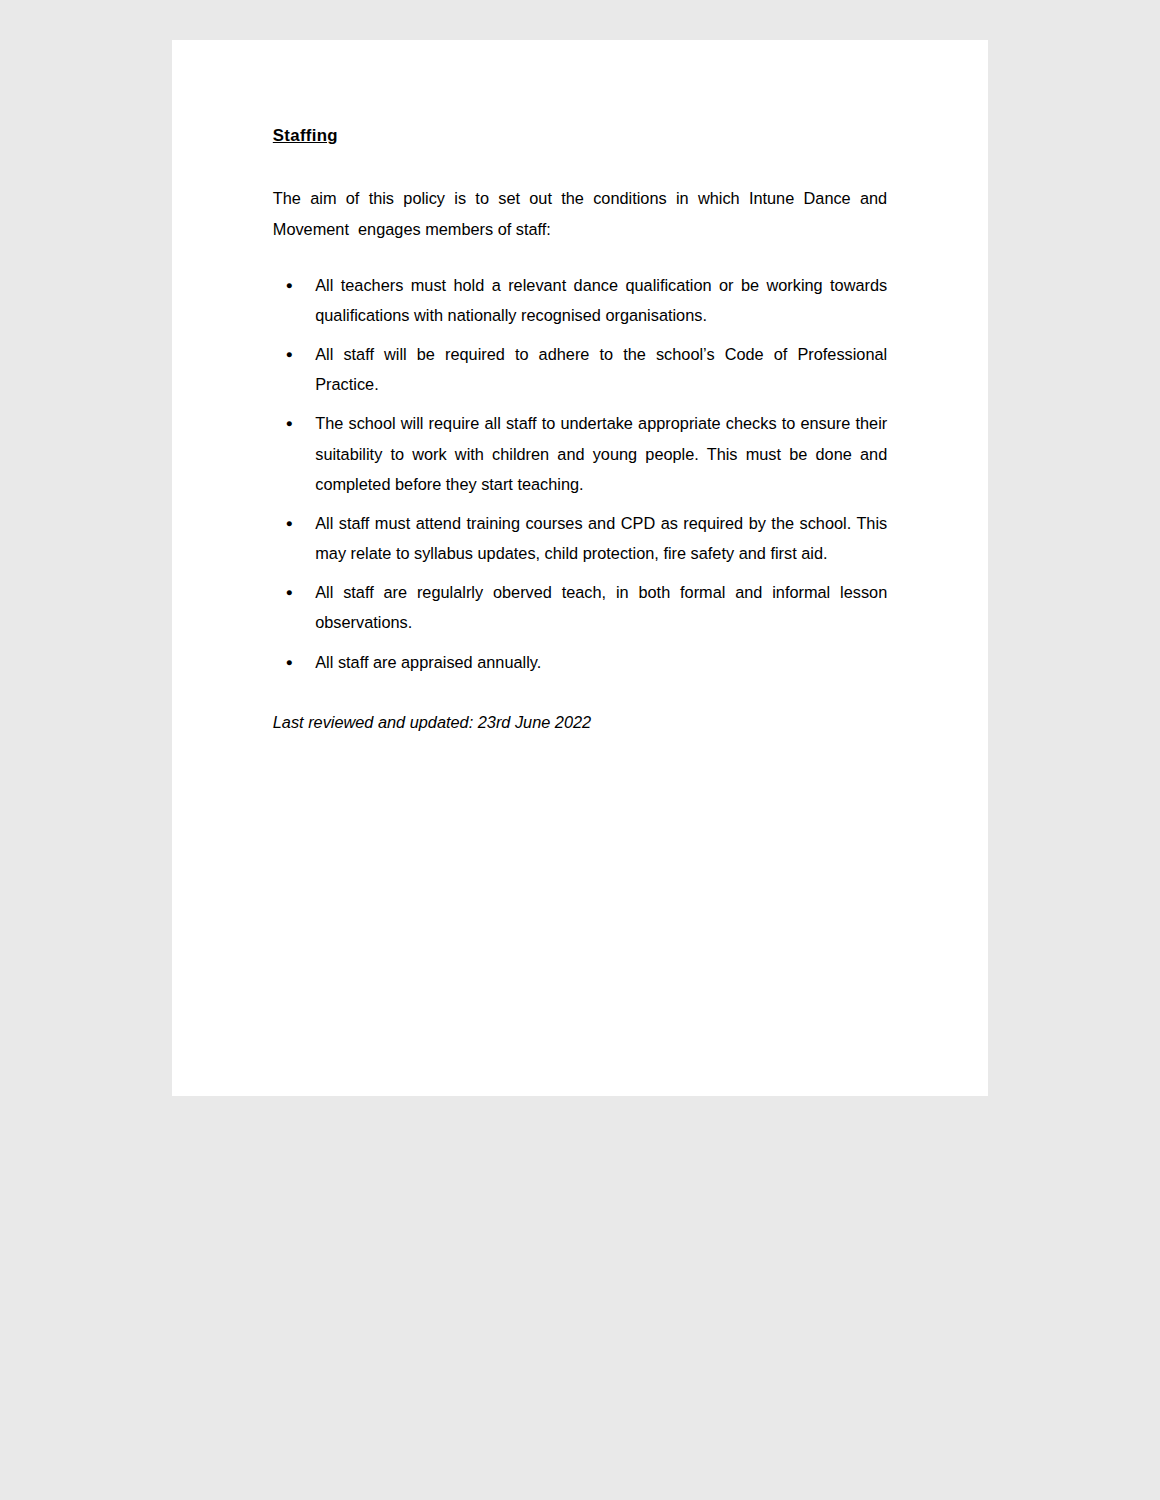Staffing
The aim of this policy is to set out the conditions in which Intune Dance and Movement engages members of staff:
All teachers must hold a relevant dance qualification or be working towards qualifications with nationally recognised organisations.
All staff will be required to adhere to the school’s Code of Professional Practice.
The school will require all staff to undertake appropriate checks to ensure their suitability to work with children and young people. This must be done and completed before they start teaching.
All staff must attend training courses and CPD as required by the school. This may relate to syllabus updates, child protection, fire safety and first aid.
All staff are regulalrly oberved teach, in both formal and informal lesson observations.
All staff are appraised annually.
Last reviewed and updated: 23rd June 2022